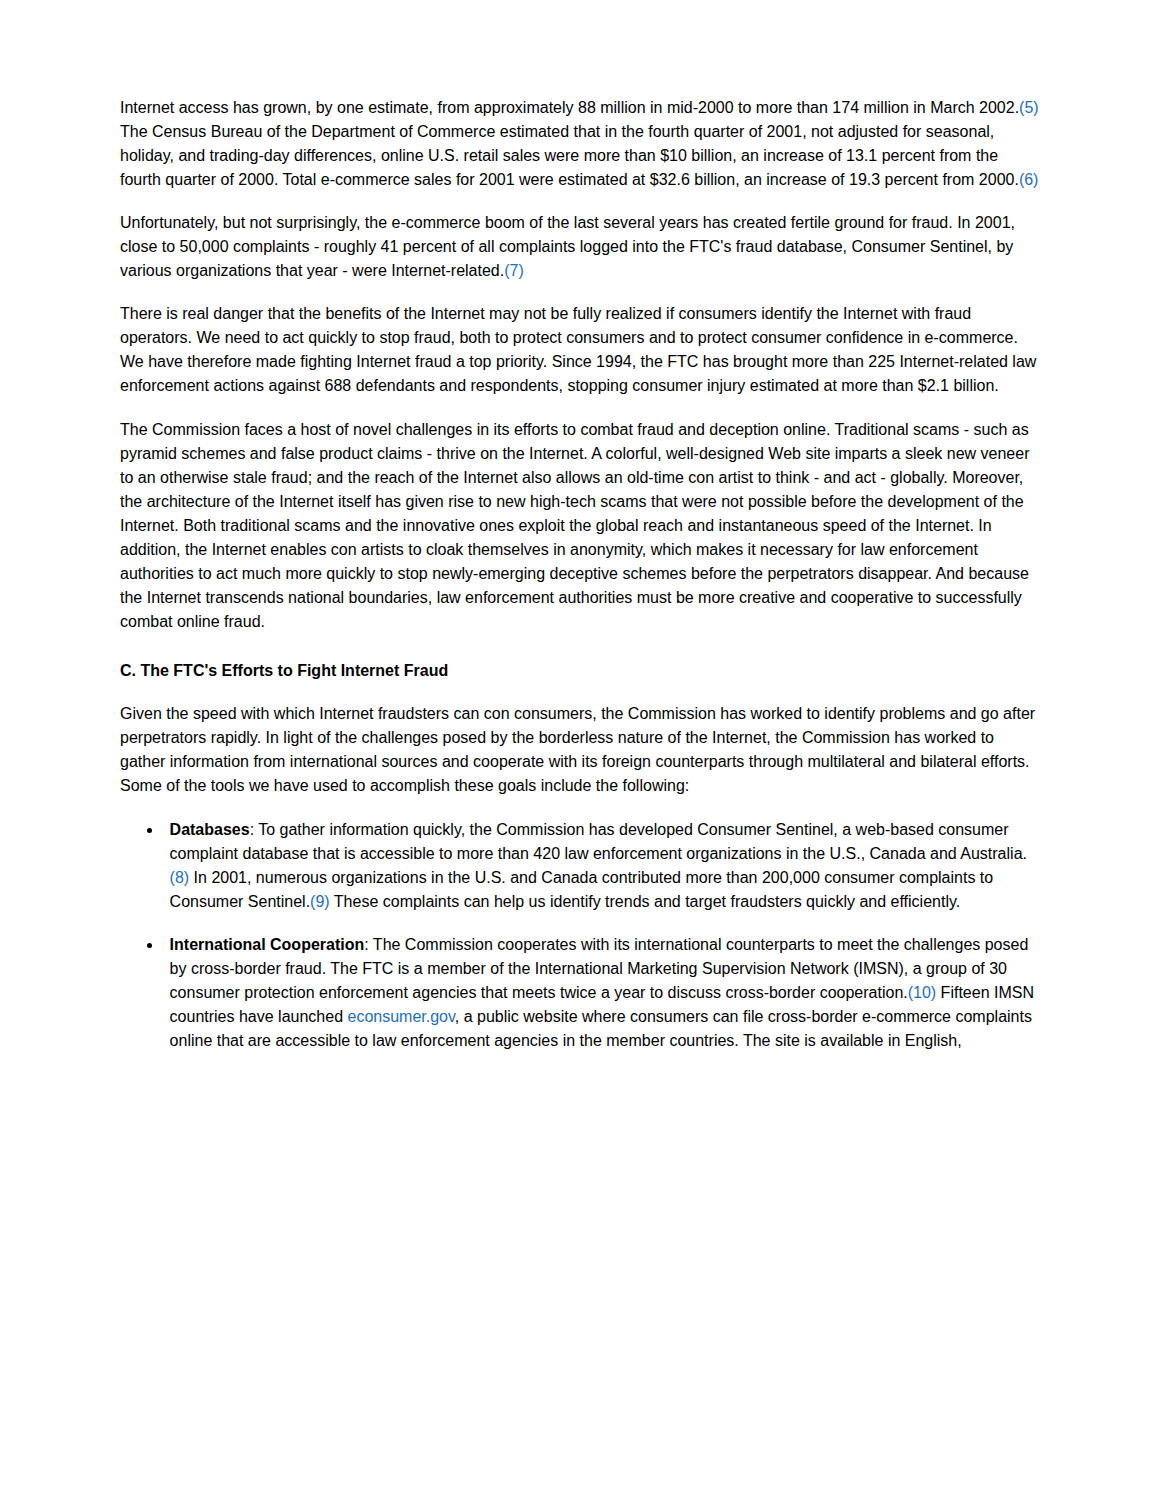Internet access has grown, by one estimate, from approximately 88 million in mid-2000 to more than 174 million in March 2002.(5) The Census Bureau of the Department of Commerce estimated that in the fourth quarter of 2001, not adjusted for seasonal, holiday, and trading-day differences, online U.S. retail sales were more than $10 billion, an increase of 13.1 percent from the fourth quarter of 2000. Total e-commerce sales for 2001 were estimated at $32.6 billion, an increase of 19.3 percent from 2000.(6)
Unfortunately, but not surprisingly, the e-commerce boom of the last several years has created fertile ground for fraud. In 2001, close to 50,000 complaints - roughly 41 percent of all complaints logged into the FTC's fraud database, Consumer Sentinel, by various organizations that year - were Internet-related.(7)
There is real danger that the benefits of the Internet may not be fully realized if consumers identify the Internet with fraud operators. We need to act quickly to stop fraud, both to protect consumers and to protect consumer confidence in e-commerce. We have therefore made fighting Internet fraud a top priority. Since 1994, the FTC has brought more than 225 Internet-related law enforcement actions against 688 defendants and respondents, stopping consumer injury estimated at more than $2.1 billion.
The Commission faces a host of novel challenges in its efforts to combat fraud and deception online. Traditional scams - such as pyramid schemes and false product claims - thrive on the Internet. A colorful, well-designed Web site imparts a sleek new veneer to an otherwise stale fraud; and the reach of the Internet also allows an old-time con artist to think - and act - globally. Moreover, the architecture of the Internet itself has given rise to new high-tech scams that were not possible before the development of the Internet. Both traditional scams and the innovative ones exploit the global reach and instantaneous speed of the Internet. In addition, the Internet enables con artists to cloak themselves in anonymity, which makes it necessary for law enforcement authorities to act much more quickly to stop newly-emerging deceptive schemes before the perpetrators disappear. And because the Internet transcends national boundaries, law enforcement authorities must be more creative and cooperative to successfully combat online fraud.
C. The FTC's Efforts to Fight Internet Fraud
Given the speed with which Internet fraudsters can con consumers, the Commission has worked to identify problems and go after perpetrators rapidly. In light of the challenges posed by the borderless nature of the Internet, the Commission has worked to gather information from international sources and cooperate with its foreign counterparts through multilateral and bilateral efforts. Some of the tools we have used to accomplish these goals include the following:
Databases: To gather information quickly, the Commission has developed Consumer Sentinel, a web-based consumer complaint database that is accessible to more than 420 law enforcement organizations in the U.S., Canada and Australia.(8) In 2001, numerous organizations in the U.S. and Canada contributed more than 200,000 consumer complaints to Consumer Sentinel.(9) These complaints can help us identify trends and target fraudsters quickly and efficiently.
International Cooperation: The Commission cooperates with its international counterparts to meet the challenges posed by cross-border fraud. The FTC is a member of the International Marketing Supervision Network (IMSN), a group of 30 consumer protection enforcement agencies that meets twice a year to discuss cross-border cooperation.(10) Fifteen IMSN countries have launched econsumer.gov, a public website where consumers can file cross-border e-commerce complaints online that are accessible to law enforcement agencies in the member countries. The site is available in English,